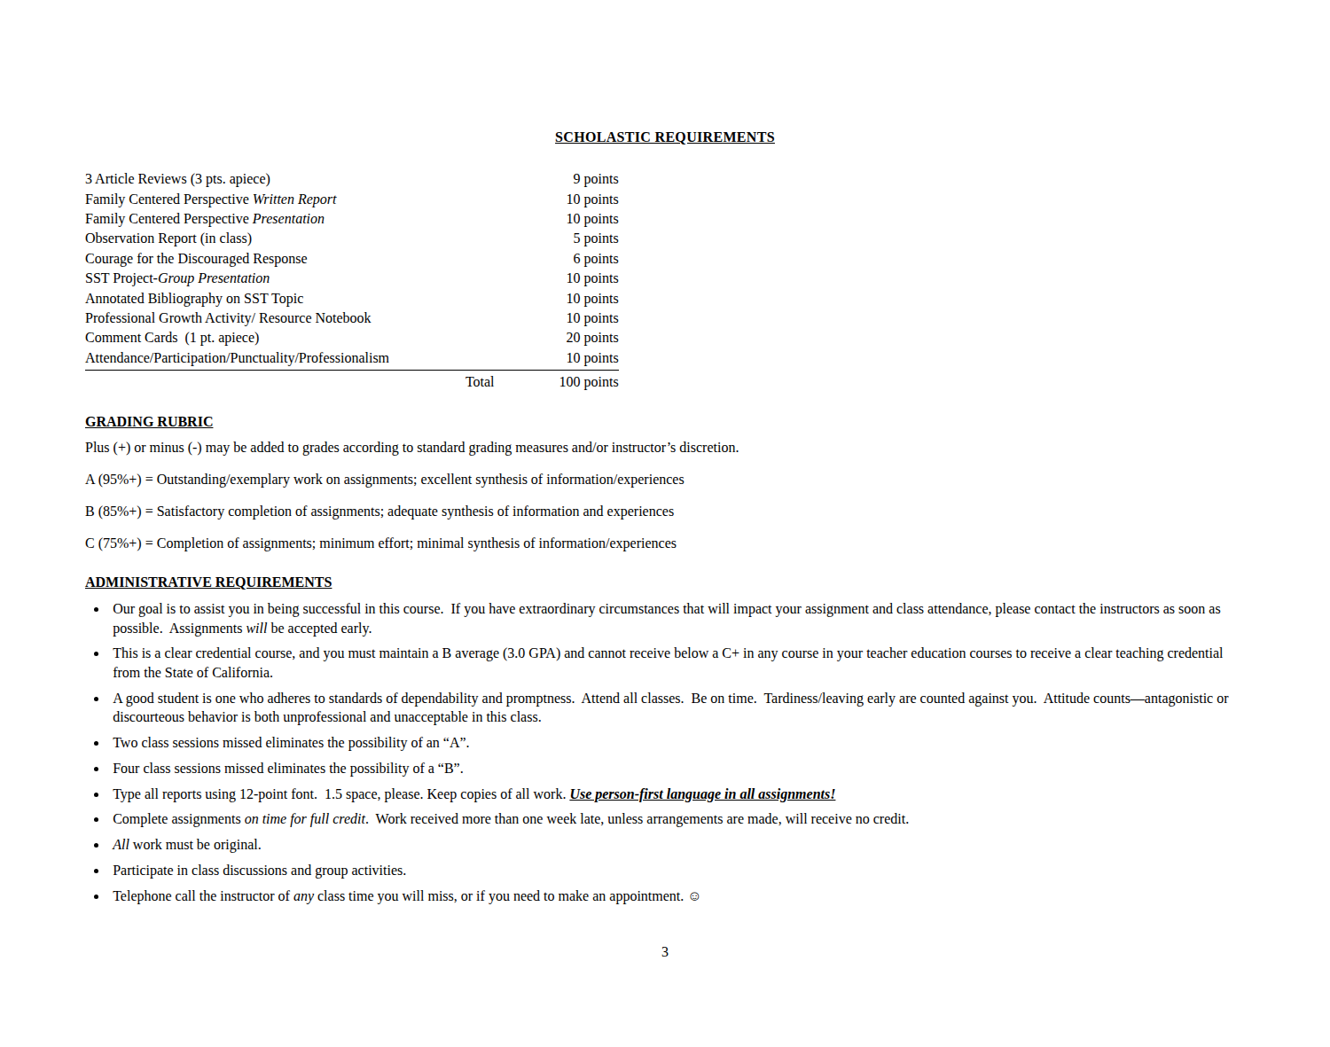SCHOLASTIC REQUIREMENTS
| 3 Article Reviews (3 pts. apiece) | 9 points |
| Family Centered Perspective Written Report | 10 points |
| Family Centered Perspective Presentation | 10 points |
| Observation Report (in class) | 5 points |
| Courage for the Discouraged Response | 6 points |
| SST Project- Group Presentation | 10 points |
| Annotated Bibliography on SST Topic | 10 points |
| Professional Growth Activity/ Resource Notebook | 10 points |
| Comment Cards (1 pt. apiece) | 20 points |
| Attendance/Participation/Punctuality/Professionalism | 10 points |
| Total | 100 points |
GRADING RUBRIC
Plus (+) or minus (-) may be added to grades according to standard grading measures and/or instructor’s discretion.
A (95%+) = Outstanding/exemplary work on assignments; excellent synthesis of information/experiences
B (85%+) = Satisfactory completion of assignments; adequate synthesis of information and experiences
C (75%+) = Completion of assignments; minimum effort; minimal synthesis of information/experiences
ADMINISTRATIVE REQUIREMENTS
Our goal is to assist you in being successful in this course. If you have extraordinary circumstances that will impact your assignment and class attendance, please contact the instructors as soon as possible. Assignments will be accepted early.
This is a clear credential course, and you must maintain a B average (3.0 GPA) and cannot receive below a C+ in any course in your teacher education courses to receive a clear teaching credential from the State of California.
A good student is one who adheres to standards of dependability and promptness. Attend all classes. Be on time. Tardiness/leaving early are counted against you. Attitude counts—antagonistic or discourteous behavior is both unprofessional and unacceptable in this class.
Two class sessions missed eliminates the possibility of an “A”.
Four class sessions missed eliminates the possibility of a “B”.
Type all reports using 12-point font. 1.5 space, please. Keep copies of all work. Use person-first language in all assignments!
Complete assignments on time for full credit. Work received more than one week late, unless arrangements are made, will receive no credit.
All work must be original.
Participate in class discussions and group activities.
Telephone call the instructor of any class time you will miss, or if you need to make an appointment. ☺
3